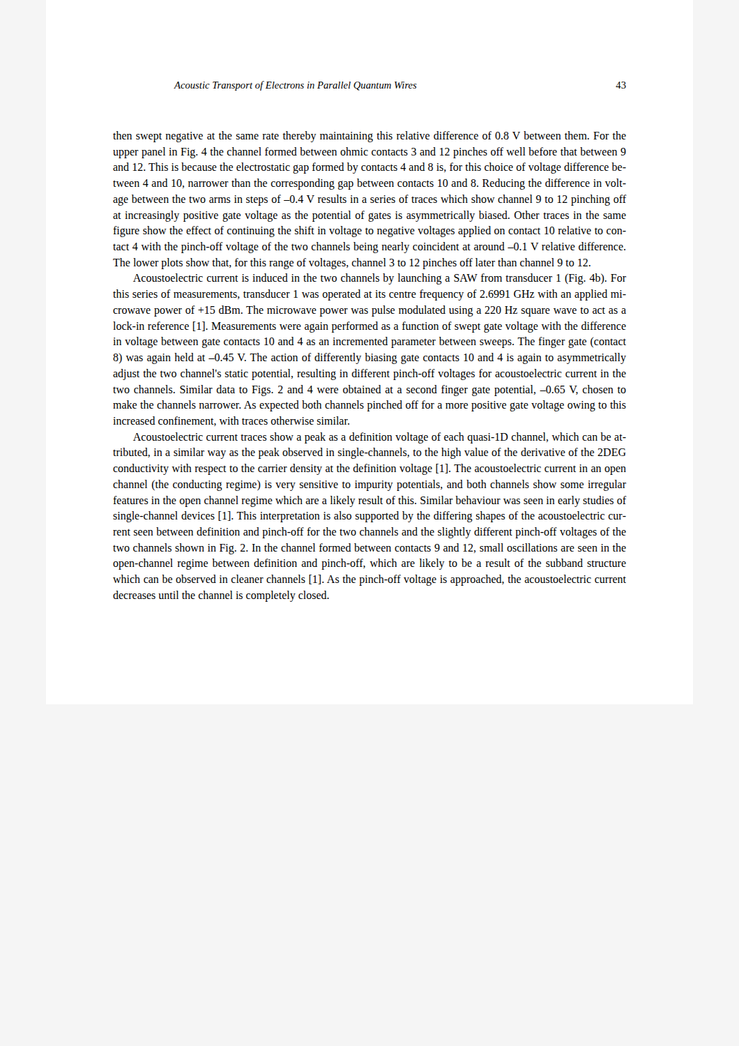Acoustic Transport of Electrons in Parallel Quantum Wires 43
then swept negative at the same rate thereby maintaining this relative difference of 0.8 V between them. For the upper panel in Fig. 4 the channel formed between ohmic contacts 3 and 12 pinches off well before that between 9 and 12. This is because the electrostatic gap formed by contacts 4 and 8 is, for this choice of voltage difference between 4 and 10, narrower than the corresponding gap between contacts 10 and 8. Reducing the difference in voltage between the two arms in steps of –0.4 V results in a series of traces which show channel 9 to 12 pinching off at increasingly positive gate voltage as the potential of gates is asymmetrically biased. Other traces in the same figure show the effect of continuing the shift in voltage to negative voltages applied on contact 10 relative to contact 4 with the pinch-off voltage of the two channels being nearly coincident at around –0.1 V relative difference. The lower plots show that, for this range of voltages, channel 3 to 12 pinches off later than channel 9 to 12.
Acoustoelectric current is induced in the two channels by launching a SAW from transducer 1 (Fig. 4b). For this series of measurements, transducer 1 was operated at its centre frequency of 2.6991 GHz with an applied microwave power of +15 dBm. The microwave power was pulse modulated using a 220 Hz square wave to act as a lock-in reference [1]. Measurements were again performed as a function of swept gate voltage with the difference in voltage between gate contacts 10 and 4 as an incremented parameter between sweeps. The finger gate (contact 8) was again held at –0.45 V. The action of differently biasing gate contacts 10 and 4 is again to asymmetrically adjust the two channel's static potential, resulting in different pinch-off voltages for acoustoelectric current in the two channels. Similar data to Figs. 2 and 4 were obtained at a second finger gate potential, –0.65 V, chosen to make the channels narrower. As expected both channels pinched off for a more positive gate voltage owing to this increased confinement, with traces otherwise similar.
Acoustoelectric current traces show a peak as a definition voltage of each quasi-1D channel, which can be attributed, in a similar way as the peak observed in single-channels, to the high value of the derivative of the 2DEG conductivity with respect to the carrier density at the definition voltage [1]. The acoustoelectric current in an open channel (the conducting regime) is very sensitive to impurity potentials, and both channels show some irregular features in the open channel regime which are a likely result of this. Similar behaviour was seen in early studies of single-channel devices [1]. This interpretation is also supported by the differing shapes of the acoustoelectric current seen between definition and pinch-off for the two channels and the slightly different pinch-off voltages of the two channels shown in Fig. 2. In the channel formed between contacts 9 and 12, small oscillations are seen in the open-channel regime between definition and pinch-off, which are likely to be a result of the subband structure which can be observed in cleaner channels [1]. As the pinch-off voltage is approached, the acoustoelectric current decreases until the channel is completely closed.